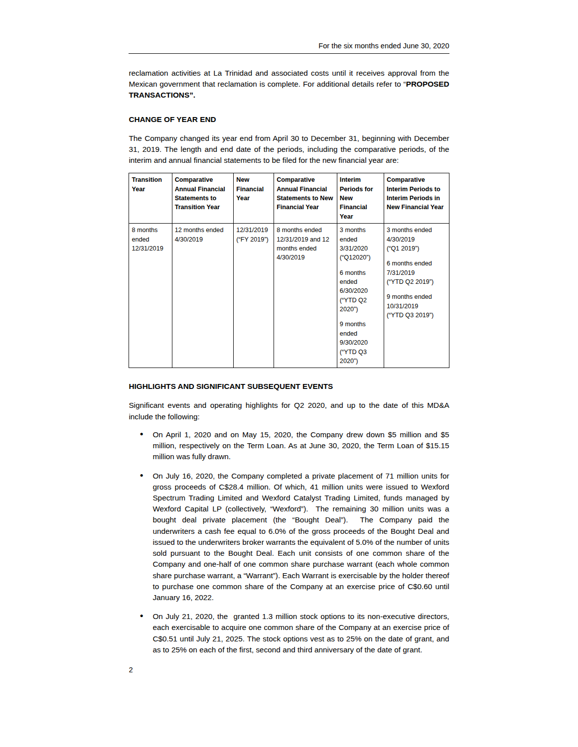For the six months ended June 30, 2020
reclamation activities at La Trinidad and associated costs until it receives approval from the Mexican government that reclamation is complete. For additional details refer to “PROPOSED TRANSACTIONS”.
CHANGE OF YEAR END
The Company changed its year end from April 30 to December 31, beginning with December 31, 2019. The length and end date of the periods, including the comparative periods, of the interim and annual financial statements to be filed for the new financial year are:
| Transition Year | Comparative Annual Financial Statements to Transition Year | New Financial Year | Comparative Annual Financial Statements to New Financial Year | Interim Periods for New Financial Year | Comparative Interim Periods to Interim Periods in New Financial Year |
| --- | --- | --- | --- | --- | --- |
| 8 months ended 12/31/2019 | 12 months ended 4/30/2019 | 12/31/2019 (“FY 2019”) | 8 months ended 12/31/2019 and 12 months ended 4/30/2019 | 3 months ended 3/31/2020 (“Q12020”) 6 months ended 6/30/2020 (“YTD Q2 2020”) 9 months ended 9/30/2020 (“YTD Q3 2020”) | 3 months ended 4/30/2019 (“Q1 2019”) 6 months ended 7/31/2019 (“YTD Q2 2019”) 9 months ended 10/31/2019 (“YTD Q3 2019”) |
HIGHLIGHTS AND SIGNIFICANT SUBSEQUENT EVENTS
Significant events and operating highlights for Q2 2020, and up to the date of this MD&A include the following:
On April 1, 2020 and on May 15, 2020, the Company drew down $5 million and $5 million, respectively on the Term Loan. As at June 30, 2020, the Term Loan of $15.15 million was fully drawn.
On July 16, 2020, the Company completed a private placement of 71 million units for gross proceeds of C$28.4 million. Of which, 41 million units were issued to Wexford Spectrum Trading Limited and Wexford Catalyst Trading Limited, funds managed by Wexford Capital LP (collectively, “Wexford”). The remaining 30 million units was a bought deal private placement (the “Bought Deal”). The Company paid the underwriters a cash fee equal to 6.0% of the gross proceeds of the Bought Deal and issued to the underwriters broker warrants the equivalent of 5.0% of the number of units sold pursuant to the Bought Deal. Each unit consists of one common share of the Company and one-half of one common share purchase warrant (each whole common share purchase warrant, a “Warrant”). Each Warrant is exercisable by the holder thereof to purchase one common share of the Company at an exercise price of C$0.60 until January 16, 2022.
On July 21, 2020, the granted 1.3 million stock options to its non-executive directors, each exercisable to acquire one common share of the Company at an exercise price of C$0.51 until July 21, 2025. The stock options vest as to 25% on the date of grant, and as to 25% on each of the first, second and third anniversary of the date of grant.
2